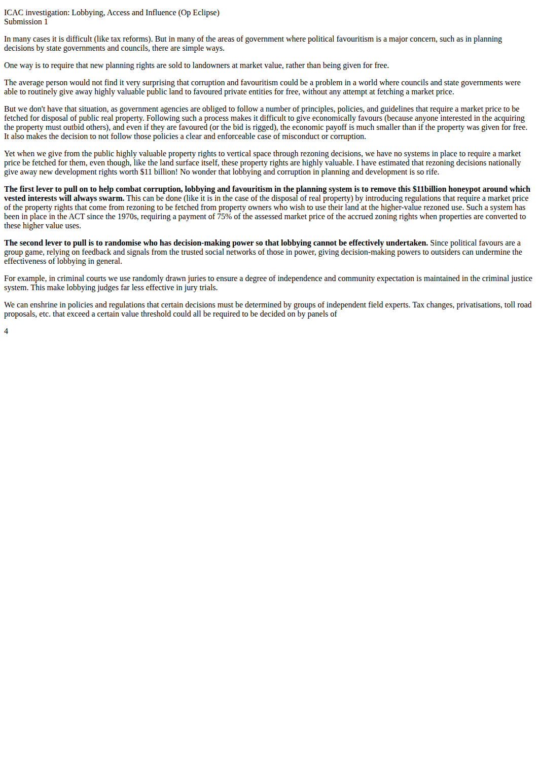ICAC investigation: Lobbying, Access and Influence (Op Eclipse)
Submission 1
In many cases it is difficult (like tax reforms). But in many of the areas of government where political favouritism is a major concern, such as in planning decisions by state governments and councils, there are simple ways.
One way is to require that new planning rights are sold to landowners at market value, rather than being given for free.
The average person would not find it very surprising that corruption and favouritism could be a problem in a world where councils and state governments were able to routinely give away highly valuable public land to favoured private entities for free, without any attempt at fetching a market price.
But we don't have that situation, as government agencies are obliged to follow a number of principles, policies, and guidelines that require a market price to be fetched for disposal of public real property. Following such a process makes it difficult to give economically favours (because anyone interested in the acquiring the property must outbid others), and even if they are favoured (or the bid is rigged), the economic payoff is much smaller than if the property was given for free. It also makes the decision to not follow those policies a clear and enforceable case of misconduct or corruption.
Yet when we give from the public highly valuable property rights to vertical space through rezoning decisions, we have no systems in place to require a market price be fetched for them, even though, like the land surface itself, these property rights are highly valuable. I have estimated that rezoning decisions nationally give away new development rights worth $11 billion! No wonder that lobbying and corruption in planning and development is so rife.
The first lever to pull on to help combat corruption, lobbying and favouritism in the planning system is to remove this $11billion honeypot around which vested interests will always swarm. This can be done (like it is in the case of the disposal of real property) by introducing regulations that require a market price of the property rights that come from rezoning to be fetched from property owners who wish to use their land at the higher-value rezoned use. Such a system has been in place in the ACT since the 1970s, requiring a payment of 75% of the assessed market price of the accrued zoning rights when properties are converted to these higher value uses.
The second lever to pull is to randomise who has decision-making power so that lobbying cannot be effectively undertaken. Since political favours are a group game, relying on feedback and signals from the trusted social networks of those in power, giving decision-making powers to outsiders can undermine the effectiveness of lobbying in general.
For example, in criminal courts we use randomly drawn juries to ensure a degree of independence and community expectation is maintained in the criminal justice system. This make lobbying judges far less effective in jury trials.
We can enshrine in policies and regulations that certain decisions must be determined by groups of independent field experts. Tax changes, privatisations, toll road proposals, etc. that exceed a certain value threshold could all be required to be decided on by panels of
4